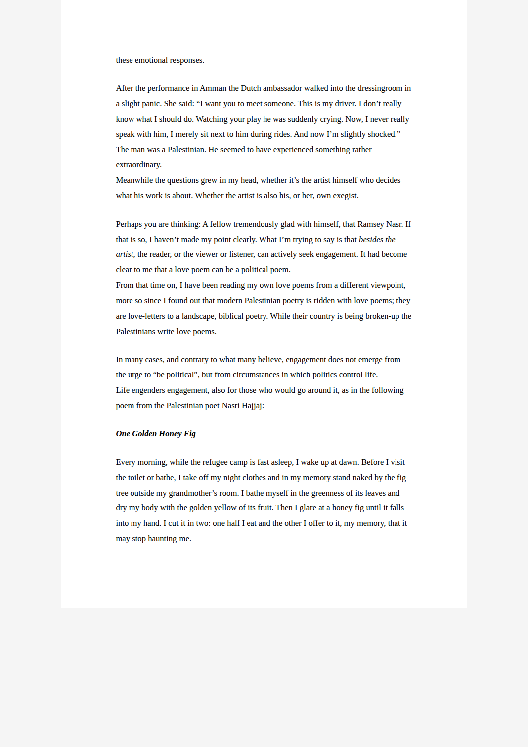these emotional responses.
After the performance in Amman the Dutch ambassador walked into the dressingroom in a slight panic. She said: “I want you to meet someone. This is my driver. I don’t really know what I should do. Watching your play he was suddenly crying. Now, I never really speak with him, I merely sit next to him during rides. And now I’m slightly shocked.”
The man was a Palestinian. He seemed to have experienced something rather extraordinary.
Meanwhile the questions grew in my head, whether it’s the artist himself who decides what his work is about. Whether the artist is also his, or her, own exegist.
Perhaps you are thinking: A fellow tremendously glad with himself, that Ramsey Nasr. If that is so, I haven’t made my point clearly. What I’m trying to say is that besides the artist, the reader, or the viewer or listener, can actively seek engagement. It had become clear to me that a love poem can be a political poem.
From that time on, I have been reading my own love poems from a different viewpoint, more so since I found out that modern Palestinian poetry is ridden with love poems; they are love-letters to a landscape, biblical poetry. While their country is being broken-up the Palestinians write love poems.
In many cases, and contrary to what many believe, engagement does not emerge from the urge to “be political”, but from circumstances in which politics control life.
Life engenders engagement, also for those who would go around it, as in the following poem from the Palestinian poet Nasri Hajjaj:
One Golden Honey Fig
Every morning, while the refugee camp is fast asleep, I wake up at dawn. Before I visit the toilet or bathe, I take off my night clothes and in my memory stand naked by the fig tree outside my grandmother’s room. I bathe myself in the greenness of its leaves and dry my body with the golden yellow of its fruit. Then I glare at a honey fig until it falls into my hand. I cut it in two: one half I eat and the other I offer to it, my memory, that it may stop haunting me.